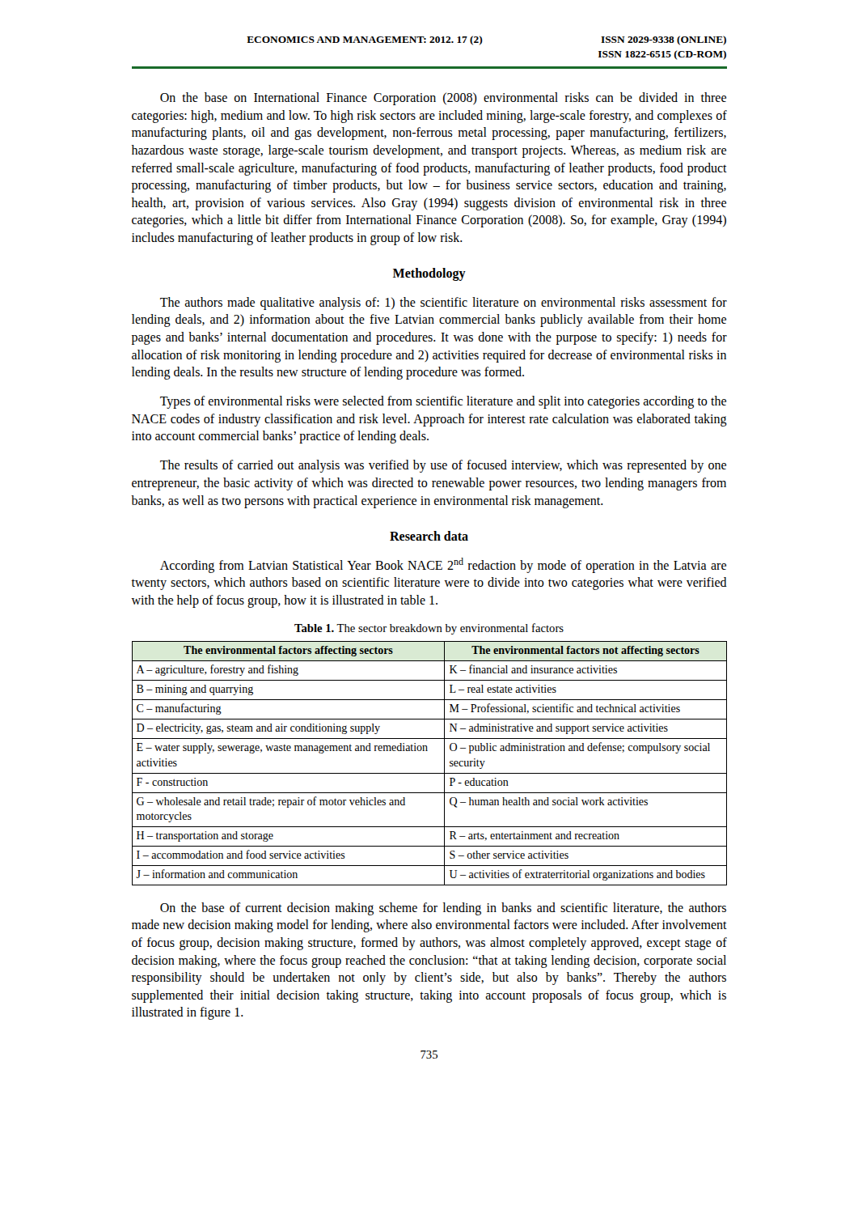ECONOMICS AND MANAGEMENT: 2012. 17 (2)
ISSN 2029-9338 (ONLINE)
ISSN 1822-6515 (CD-ROM)
On the base on International Finance Corporation (2008) environmental risks can be divided in three categories: high, medium and low. To high risk sectors are included mining, large-scale forestry, and complexes of manufacturing plants, oil and gas development, non-ferrous metal processing, paper manufacturing, fertilizers, hazardous waste storage, large-scale tourism development, and transport projects. Whereas, as medium risk are referred small-scale agriculture, manufacturing of food products, manufacturing of leather products, food product processing, manufacturing of timber products, but low – for business service sectors, education and training, health, art, provision of various services. Also Gray (1994) suggests division of environmental risk in three categories, which a little bit differ from International Finance Corporation (2008). So, for example, Gray (1994) includes manufacturing of leather products in group of low risk.
Methodology
The authors made qualitative analysis of: 1) the scientific literature on environmental risks assessment for lending deals, and 2) information about the five Latvian commercial banks publicly available from their home pages and banks’ internal documentation and procedures. It was done with the purpose to specify: 1) needs for allocation of risk monitoring in lending procedure and 2) activities required for decrease of environmental risks in lending deals. In the results new structure of lending procedure was formed.
Types of environmental risks were selected from scientific literature and split into categories according to the NACE codes of industry classification and risk level. Approach for interest rate calculation was elaborated taking into account commercial banks’ practice of lending deals.
The results of carried out analysis was verified by use of focused interview, which was represented by one entrepreneur, the basic activity of which was directed to renewable power resources, two lending managers from banks, as well as two persons with practical experience in environmental risk management.
Research data
According from Latvian Statistical Year Book NACE 2nd redaction by mode of operation in the Latvia are twenty sectors, which authors based on scientific literature were to divide into two categories what were verified with the help of focus group, how it is illustrated in table 1.
Table 1. The sector breakdown by environmental factors
| The environmental factors affecting sectors | The environmental factors not affecting sectors |
| --- | --- |
| A – agriculture, forestry and fishing | K – financial and insurance activities |
| B – mining and quarrying | L – real estate activities |
| C – manufacturing | M – Professional, scientific and technical activities |
| D – electricity, gas, steam and air conditioning supply | N – administrative and support service activities |
| E – water supply, sewerage, waste management and remediation activities | O – public administration and defense; compulsory social security |
| F - construction | P - education |
| G – wholesale and retail trade; repair of motor vehicles and motorcycles | Q – human health and social work activities |
| H – transportation and storage | R – arts, entertainment and recreation |
| I – accommodation and food service activities | S – other service activities |
| J – information and communication | U – activities of extraterritorial organizations and bodies |
On the base of current decision making scheme for lending in banks and scientific literature, the authors made new decision making model for lending, where also environmental factors were included. After involvement of focus group, decision making structure, formed by authors, was almost completely approved, except stage of decision making, where the focus group reached the conclusion: “that at taking lending decision, corporate social responsibility should be undertaken not only by client’s side, but also by banks”. Thereby the authors supplemented their initial decision taking structure, taking into account proposals of focus group, which is illustrated in figure 1.
735